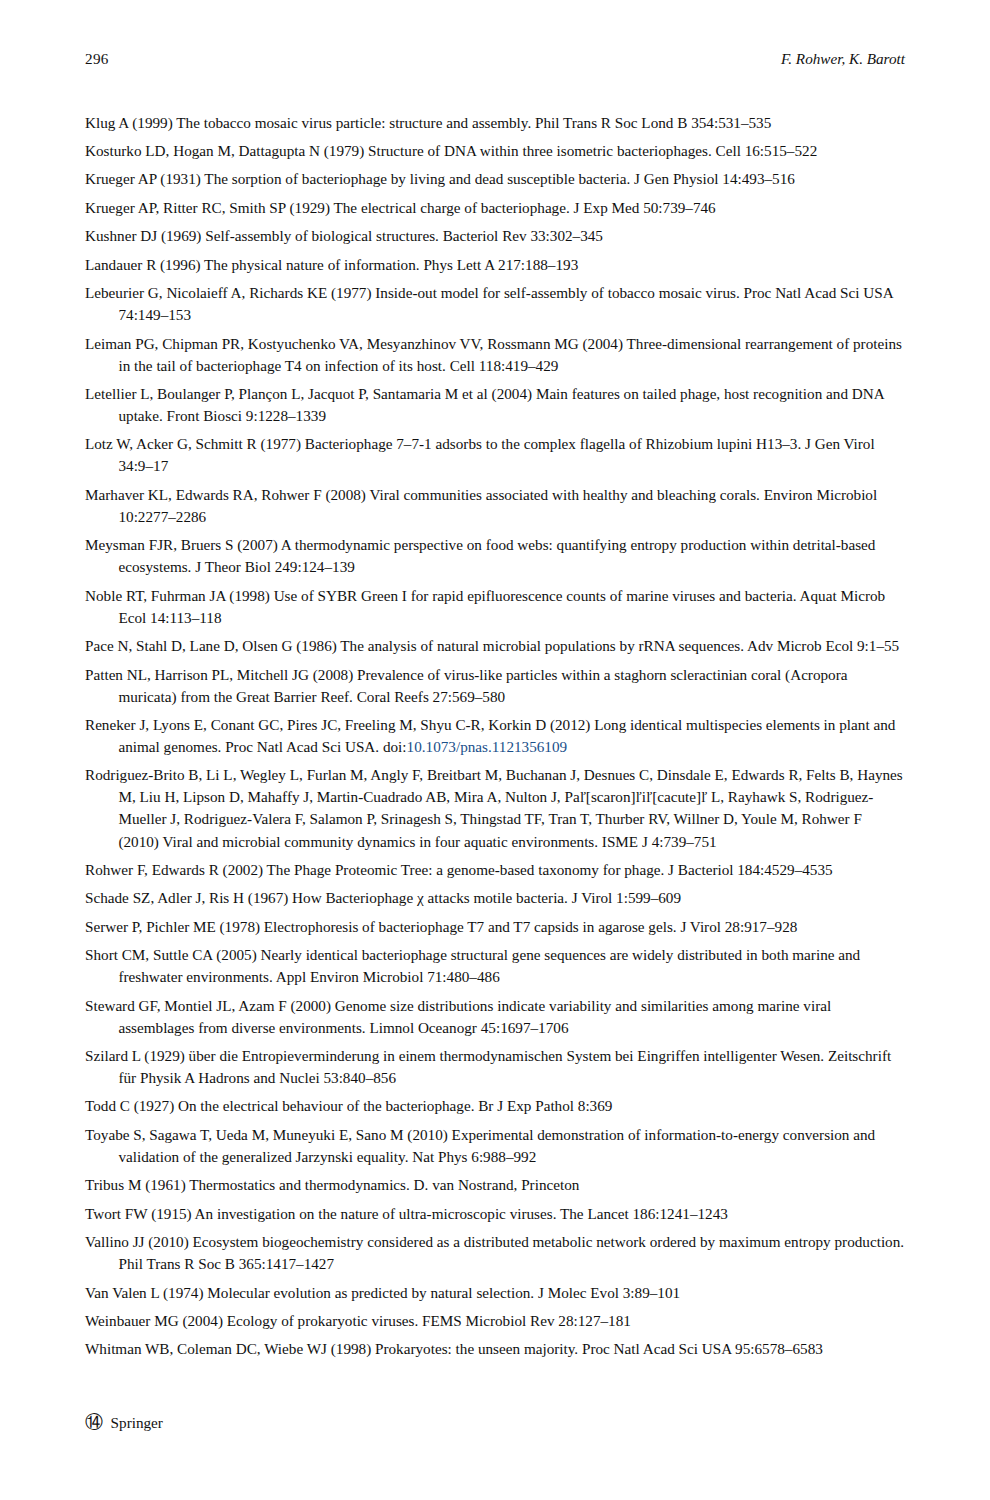296 F. Rohwer, K. Barott
Klug A (1999) The tobacco mosaic virus particle: structure and assembly. Phil Trans R Soc Lond B 354:531–535
Kosturko LD, Hogan M, Dattagupta N (1979) Structure of DNA within three isometric bacteriophages. Cell 16:515–522
Krueger AP (1931) The sorption of bacteriophage by living and dead susceptible bacteria. J Gen Physiol 14:493–516
Krueger AP, Ritter RC, Smith SP (1929) The electrical charge of bacteriophage. J Exp Med 50:739–746
Kushner DJ (1969) Self-assembly of biological structures. Bacteriol Rev 33:302–345
Landauer R (1996) The physical nature of information. Phys Lett A 217:188–193
Lebeurier G, Nicolaieff A, Richards KE (1977) Inside-out model for self-assembly of tobacco mosaic virus. Proc Natl Acad Sci USA 74:149–153
Leiman PG, Chipman PR, Kostyuchenko VA, Mesyanzhinov VV, Rossmann MG (2004) Three-dimensional rearrangement of proteins in the tail of bacteriophage T4 on infection of its host. Cell 118:419–429
Letellier L, Boulanger P, Plançon L, Jacquot P, Santamaria M et al (2004) Main features on tailed phage, host recognition and DNA uptake. Front Biosci 9:1228–1339
Lotz W, Acker G, Schmitt R (1977) Bacteriophage 7–7-1 adsorbs to the complex flagella of Rhizobium lupini H13–3. J Gen Virol 34:9–17
Marhaver KL, Edwards RA, Rohwer F (2008) Viral communities associated with healthy and bleaching corals. Environ Microbiol 10:2277–2286
Meysman FJR, Bruers S (2007) A thermodynamic perspective on food webs: quantifying entropy production within detrital-based ecosystems. J Theor Biol 249:124–139
Noble RT, Fuhrman JA (1998) Use of SYBR Green I for rapid epifluorescence counts of marine viruses and bacteria. Aquat Microb Ecol 14:113–118
Pace N, Stahl D, Lane D, Olsen G (1986) The analysis of natural microbial populations by rRNA sequences. Adv Microb Ecol 9:1–55
Patten NL, Harrison PL, Mitchell JG (2008) Prevalence of virus-like particles within a staghorn scleractinian coral (Acropora muricata) from the Great Barrier Reef. Coral Reefs 27:569–580
Reneker J, Lyons E, Conant GC, Pires JC, Freeling M, Shyu C-R, Korkin D (2012) Long identical multispecies elements in plant and animal genomes. Proc Natl Acad Sci USA. doi:10.1073/pnas.1121356109
Rodriguez-Brito B, Li L, Wegley L, Furlan M, Angly F, Breitbart M, Buchanan J, Desnues C, Dinsdale E, Edwards R, Felts B, Haynes M, Liu H, Lipson D, Mahaffy J, Martin-Cuadrado AB, Mira A, Nulton J, Paľ[scaron]ľiľ[cacute]ľ L, Rayhawk S, Rodriguez-Mueller J, Rodriguez-Valera F, Salamon P, Srinagesh S, Thingstad TF, Tran T, Thurber RV, Willner D, Youle M, Rohwer F (2010) Viral and microbial community dynamics in four aquatic environments. ISME J 4:739–751
Rohwer F, Edwards R (2002) The Phage Proteomic Tree: a genome-based taxonomy for phage. J Bacteriol 184:4529–4535
Schade SZ, Adler J, Ris H (1967) How Bacteriophage χ attacks motile bacteria. J Virol 1:599–609
Serwer P, Pichler ME (1978) Electrophoresis of bacteriophage T7 and T7 capsids in agarose gels. J Virol 28:917–928
Short CM, Suttle CA (2005) Nearly identical bacteriophage structural gene sequences are widely distributed in both marine and freshwater environments. Appl Environ Microbiol 71:480–486
Steward GF, Montiel JL, Azam F (2000) Genome size distributions indicate variability and similarities among marine viral assemblages from diverse environments. Limnol Oceanogr 45:1697–1706
Szilard L (1929) über die Entropieverminderung in einem thermodynamischen System bei Eingriffen intelligenter Wesen. Zeitschrift für Physik A Hadrons and Nuclei 53:840–856
Todd C (1927) On the electrical behaviour of the bacteriophage. Br J Exp Pathol 8:369
Toyabe S, Sagawa T, Ueda M, Muneyuki E, Sano M (2010) Experimental demonstration of information-to-energy conversion and validation of the generalized Jarzynski equality. Nat Phys 6:988–992
Tribus M (1961) Thermostatics and thermodynamics. D. van Nostrand, Princeton
Twort FW (1915) An investigation on the nature of ultra-microscopic viruses. The Lancet 186:1241–1243
Vallino JJ (2010) Ecosystem biogeochemistry considered as a distributed metabolic network ordered by maximum entropy production. Phil Trans R Soc B 365:1417–1427
Van Valen L (1974) Molecular evolution as predicted by natural selection. J Molec Evol 3:89–101
Weinbauer MG (2004) Ecology of prokaryotic viruses. FEMS Microbiol Rev 28:127–181
Whitman WB, Coleman DC, Wiebe WJ (1998) Prokaryotes: the unseen majority. Proc Natl Acad Sci USA 95:6578–6583
⑭ Springer